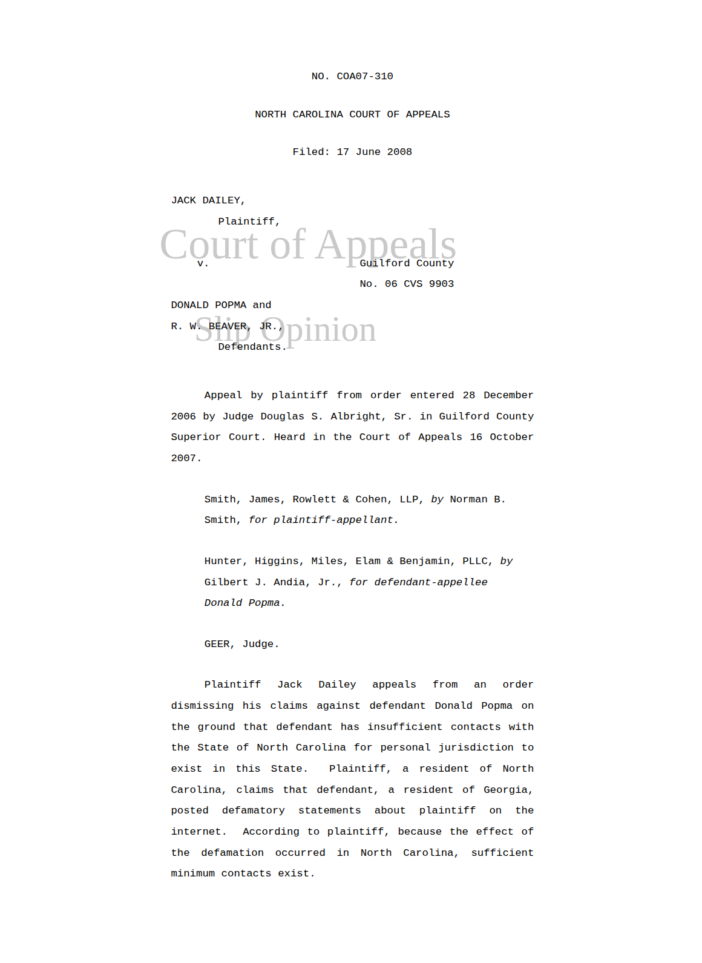Court of Appeals Slip Opinion
NO. COA07-310
NORTH CAROLINA COURT OF APPEALS
Filed: 17 June 2008
| JACK DAILEY, | |
| Plaintiff, | |
| v. | Guilford County |
| | No. 06 CVS 9903 |
| DONALD POPMA and | |
| R. W. BEAVER, JR., | |
| Defendants. | |
Appeal by plaintiff from order entered 28 December 2006 by Judge Douglas S. Albright, Sr. in Guilford County Superior Court. Heard in the Court of Appeals 16 October 2007.
Smith, James, Rowlett & Cohen, LLP, by Norman B. Smith, for plaintiff-appellant.
Hunter, Higgins, Miles, Elam & Benjamin, PLLC, by Gilbert J. Andia, Jr., for defendant-appellee Donald Popma.
GEER, Judge.
Plaintiff Jack Dailey appeals from an order dismissing his claims against defendant Donald Popma on the ground that defendant has insufficient contacts with the State of North Carolina for personal jurisdiction to exist in this State. Plaintiff, a resident of North Carolina, claims that defendant, a resident of Georgia, posted defamatory statements about plaintiff on the internet. According to plaintiff, because the effect of the defamation occurred in North Carolina, sufficient minimum contacts exist.